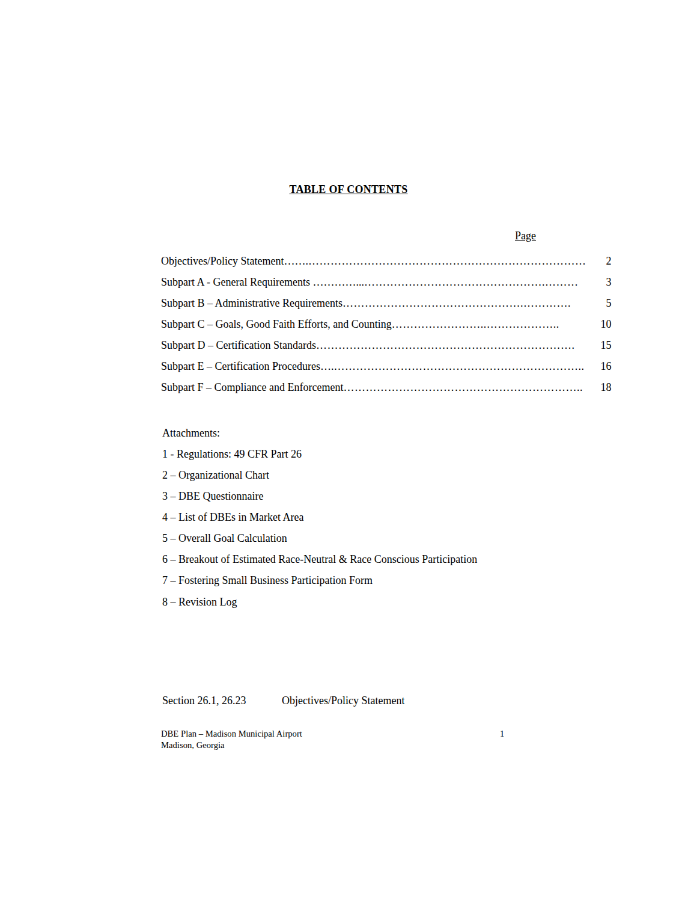TABLE OF CONTENTS
Page
| Objectives/Policy Statement……. ………………………………………………………………… | 2 |
| Subpart A - General Requirements …………... ………………………………………….……… | 3 |
| Subpart B – Administrative Requirements ………………………………………….…………. | 5 |
| Subpart C – Goals, Good Faith Efforts, and Counting ……………………..……………….. | 10 |
| Subpart D – Certification Standards ……………………………………………………………. | 15 |
| Subpart E – Certification Procedures…. ………………………………………………………….. | 16 |
| Subpart F – Compliance and Enforcement ……………………………………………………….. | 18 |
Attachments:
1 - Regulations: 49 CFR Part 26
2 – Organizational Chart
3 – DBE Questionnaire
4 – List of DBEs in Market Area
5 – Overall Goal Calculation
6 – Breakout of Estimated Race-Neutral & Race Conscious Participation
7 – Fostering Small Business Participation Form
8 – Revision Log
Section 26.1, 26.23 Objectives/Policy Statement
DBE Plan – Madison Municipal Airport
Madison, Georgia 1